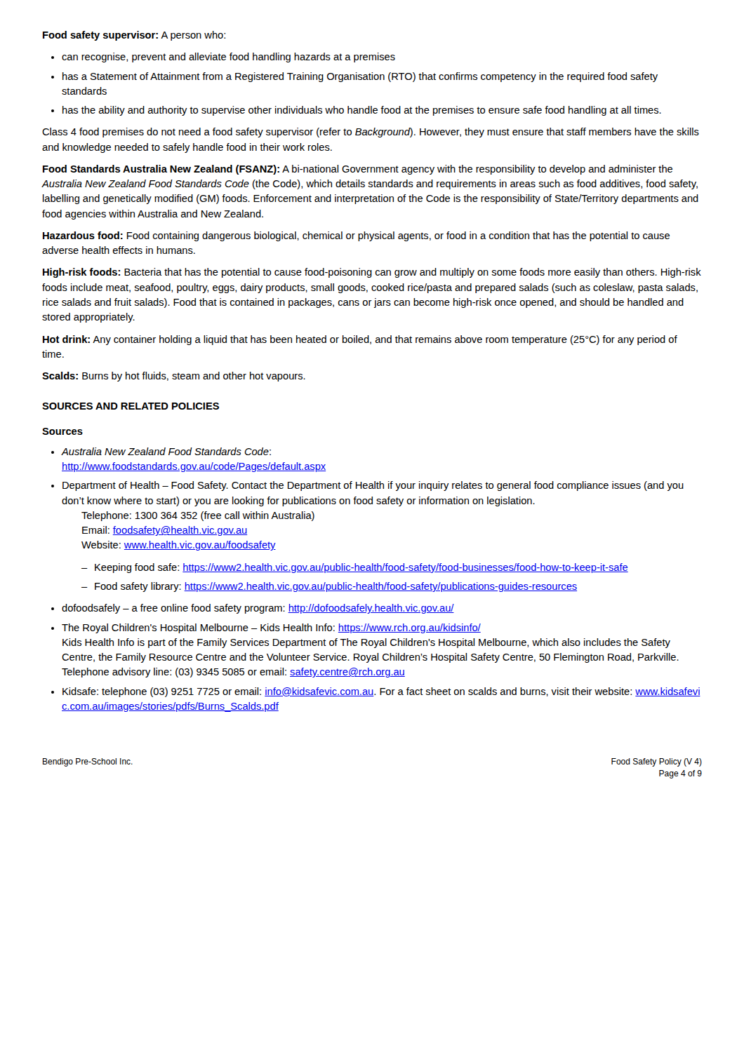Food safety supervisor: A person who:
can recognise, prevent and alleviate food handling hazards at a premises
has a Statement of Attainment from a Registered Training Organisation (RTO) that confirms competency in the required food safety standards
has the ability and authority to supervise other individuals who handle food at the premises to ensure safe food handling at all times.
Class 4 food premises do not need a food safety supervisor (refer to Background). However, they must ensure that staff members have the skills and knowledge needed to safely handle food in their work roles.
Food Standards Australia New Zealand (FSANZ): A bi-national Government agency with the responsibility to develop and administer the Australia New Zealand Food Standards Code (the Code), which details standards and requirements in areas such as food additives, food safety, labelling and genetically modified (GM) foods. Enforcement and interpretation of the Code is the responsibility of State/Territory departments and food agencies within Australia and New Zealand.
Hazardous food: Food containing dangerous biological, chemical or physical agents, or food in a condition that has the potential to cause adverse health effects in humans.
High-risk foods: Bacteria that has the potential to cause food-poisoning can grow and multiply on some foods more easily than others. High-risk foods include meat, seafood, poultry, eggs, dairy products, small goods, cooked rice/pasta and prepared salads (such as coleslaw, pasta salads, rice salads and fruit salads). Food that is contained in packages, cans or jars can become high-risk once opened, and should be handled and stored appropriately.
Hot drink: Any container holding a liquid that has been heated or boiled, and that remains above room temperature (25°C) for any period of time.
Scalds: Burns by hot fluids, steam and other hot vapours.
SOURCES AND RELATED POLICIES
Sources
Australia New Zealand Food Standards Code:
http://www.foodstandards.gov.au/code/Pages/default.aspx
Department of Health – Food Safety. Contact the Department of Health if your inquiry relates to general food compliance issues (and you don’t know where to start) or you are looking for publications on food safety or information on legislation.
Telephone: 1300 364 352 (free call within Australia)
Email: foodsafety@health.vic.gov.au
Website: www.health.vic.gov.au/foodsafety
Keeping food safe: https://www2.health.vic.gov.au/public-health/food-safety/food-businesses/food-how-to-keep-it-safe
Food safety library: https://www2.health.vic.gov.au/public-health/food-safety/publications-guides-resources
dofoodsafely – a free online food safety program: http://dofoodsafely.health.vic.gov.au/
The Royal Children's Hospital Melbourne – Kids Health Info: https://www.rch.org.au/kidsinfo/
Kids Health Info is part of the Family Services Department of The Royal Children's Hospital Melbourne, which also includes the Safety Centre, the Family Resource Centre and the Volunteer Service. Royal Children’s Hospital Safety Centre, 50 Flemington Road, Parkville. Telephone advisory line: (03) 9345 5085 or email: safety.centre@rch.org.au
Kidsafe: telephone (03) 9251 7725 or email: info@kidsafevic.com.au. For a fact sheet on scalds and burns, visit their website: www.kidsafevic.com.au/images/stories/pdfs/Burns_Scalds.pdf
Bendigo Pre-School Inc.
Food Safety Policy (V 4)
Page 4 of 9